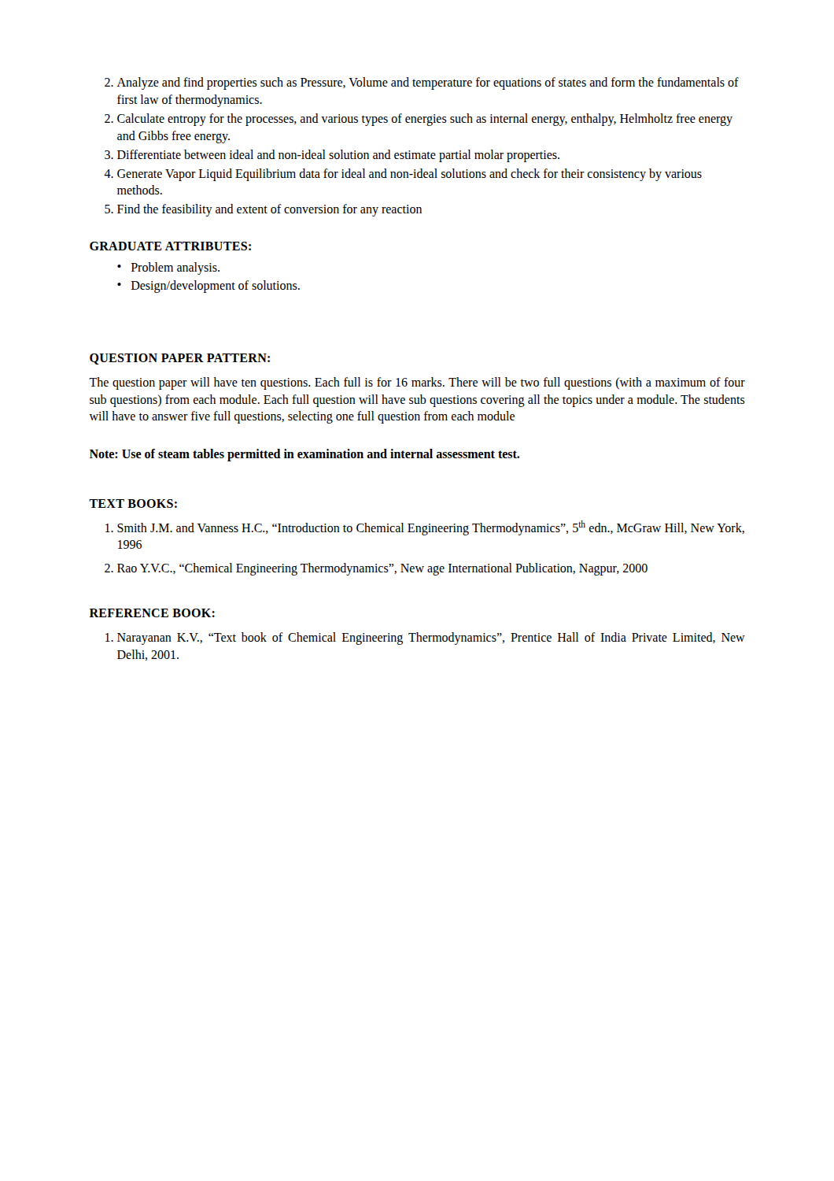Analyze and find properties such as Pressure, Volume and temperature for equations of states and form the fundamentals of first law of thermodynamics.
Calculate entropy for the processes, and various types of energies such as internal energy, enthalpy, Helmholtz free energy and Gibbs free energy.
Differentiate between ideal and non-ideal solution and estimate partial molar properties.
Generate Vapor Liquid Equilibrium data for ideal and non-ideal solutions and check for their consistency by various methods.
Find the feasibility and extent of conversion for any reaction
GRADUATE ATTRIBUTES:
Problem analysis.
Design/development of solutions.
QUESTION PAPER PATTERN:
The question paper will have ten questions. Each full is for 16 marks. There will be two full questions (with a maximum of four sub questions) from each module. Each full question will have sub questions covering all the topics under a module. The students will have to answer five full questions, selecting one full question from each module
Note: Use of steam tables permitted in examination and internal assessment test.
TEXT BOOKS:
Smith J.M. and Vanness H.C., “Introduction to Chemical Engineering Thermodynamics”, 5th edn., McGraw Hill, New York, 1996
Rao Y.V.C., “Chemical Engineering Thermodynamics”, New age International Publication, Nagpur, 2000
REFERENCE BOOK:
Narayanan K.V., “Text book of Chemical Engineering Thermodynamics”, Prentice Hall of India Private Limited, New Delhi, 2001.